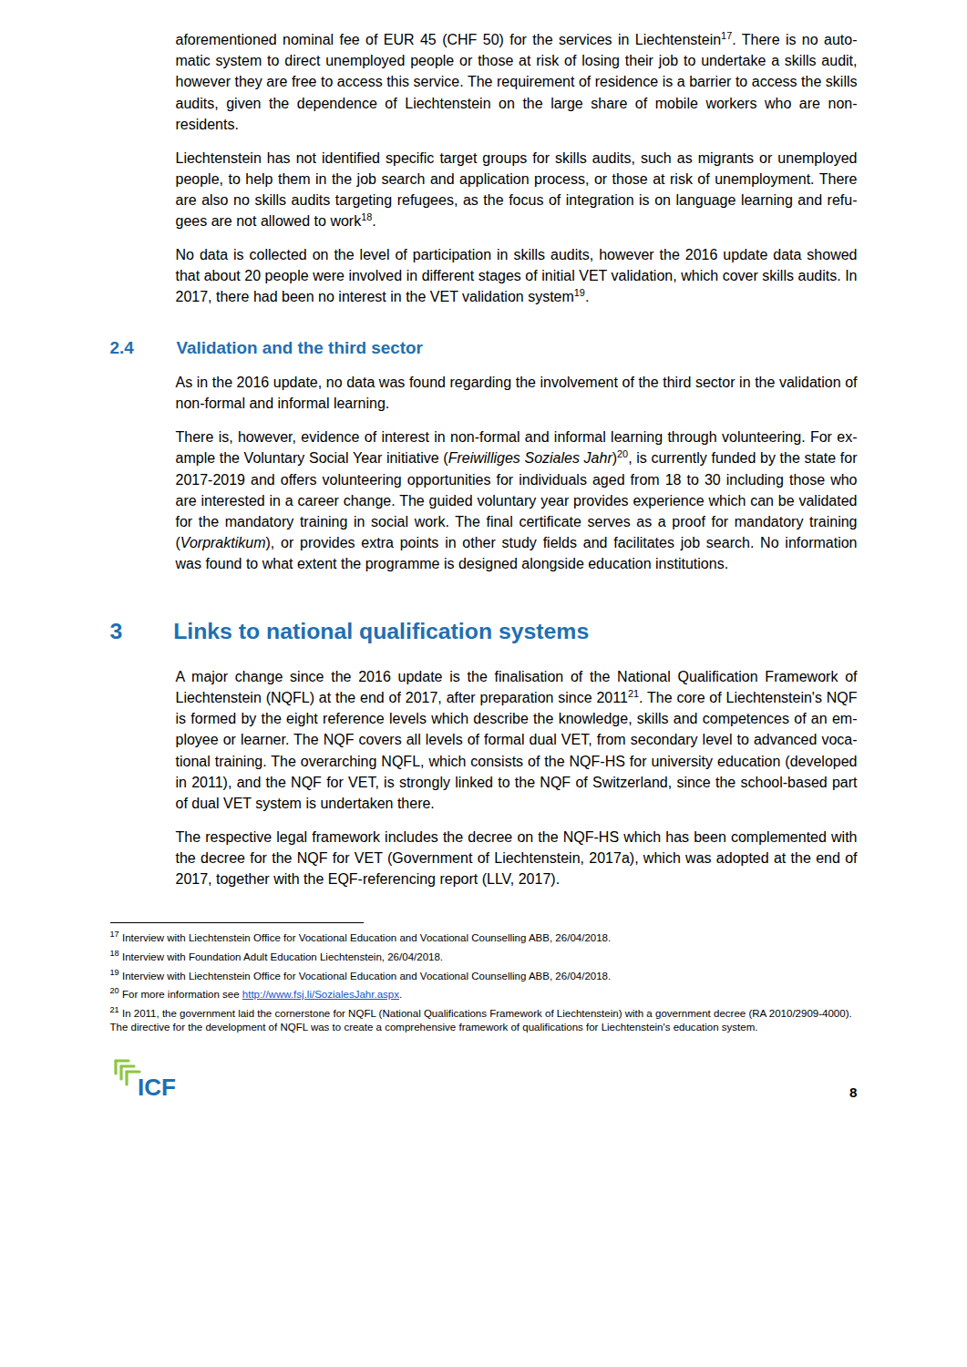aforementioned nominal fee of EUR 45 (CHF 50) for the services in Liechtenstein17. There is no automatic system to direct unemployed people or those at risk of losing their job to undertake a skills audit, however they are free to access this service. The requirement of residence is a barrier to access the skills audits, given the dependence of Liechtenstein on the large share of mobile workers who are non-residents.
Liechtenstein has not identified specific target groups for skills audits, such as migrants or unemployed people, to help them in the job search and application process, or those at risk of unemployment. There are also no skills audits targeting refugees, as the focus of integration is on language learning and refugees are not allowed to work18.
No data is collected on the level of participation in skills audits, however the 2016 update data showed that about 20 people were involved in different stages of initial VET validation, which cover skills audits. In 2017, there had been no interest in the VET validation system19.
2.4 Validation and the third sector
As in the 2016 update, no data was found regarding the involvement of the third sector in the validation of non-formal and informal learning.
There is, however, evidence of interest in non-formal and informal learning through volunteering. For example the Voluntary Social Year initiative (Freiwilliges Soziales Jahr)20, is currently funded by the state for 2017-2019 and offers volunteering opportunities for individuals aged from 18 to 30 including those who are interested in a career change. The guided voluntary year provides experience which can be validated for the mandatory training in social work. The final certificate serves as a proof for mandatory training (Vorpraktikum), or provides extra points in other study fields and facilitates job search. No information was found to what extent the programme is designed alongside education institutions.
3 Links to national qualification systems
A major change since the 2016 update is the finalisation of the National Qualification Framework of Liechtenstein (NQFL) at the end of 2017, after preparation since 201121. The core of Liechtenstein's NQF is formed by the eight reference levels which describe the knowledge, skills and competences of an employee or learner. The NQF covers all levels of formal dual VET, from secondary level to advanced vocational training. The overarching NQFL, which consists of the NQF-HS for university education (developed in 2011), and the NQF for VET, is strongly linked to the NQF of Switzerland, since the school-based part of dual VET system is undertaken there.
The respective legal framework includes the decree on the NQF-HS which has been complemented with the decree for the NQF for VET (Government of Liechtenstein, 2017a), which was adopted at the end of 2017, together with the EQF-referencing report (LLV, 2017).
17 Interview with Liechtenstein Office for Vocational Education and Vocational Counselling ABB, 26/04/2018.
18 Interview with Foundation Adult Education Liechtenstein, 26/04/2018.
19 Interview with Liechtenstein Office for Vocational Education and Vocational Counselling ABB, 26/04/2018.
20 For more information see http://www.fsj.li/SozialesJahr.aspx.
21 In 2011, the government laid the cornerstone for NQFL (National Qualifications Framework of Liechtenstein) with a government decree (RA 2010/2909-4000). The directive for the development of NQFL was to create a comprehensive framework of qualifications for Liechtenstein's education system.
ICF
8